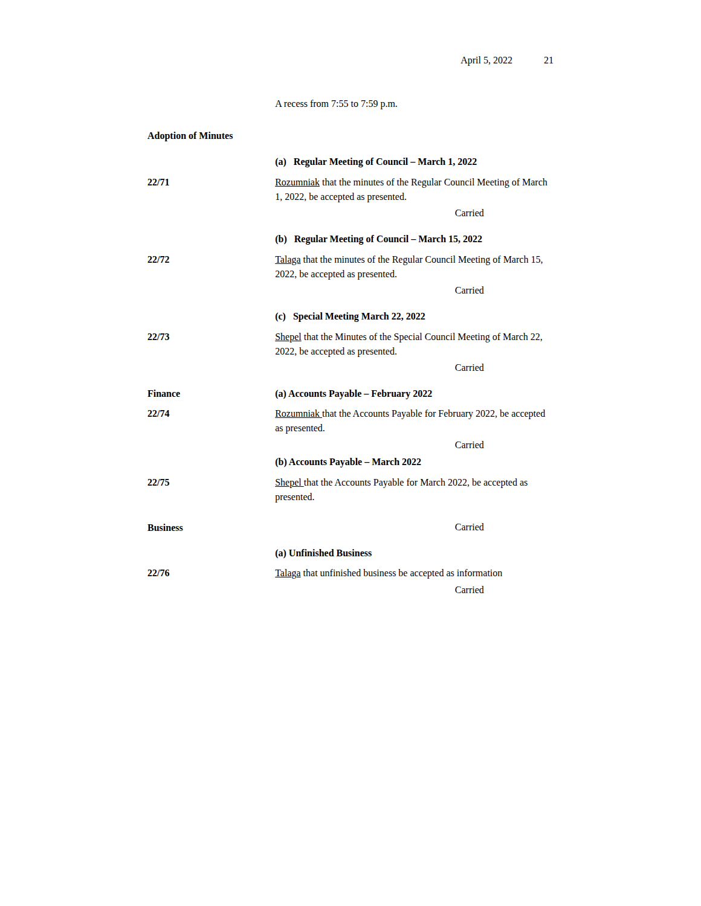April 5, 2022 21
A recess from 7:55 to 7:59 p.m.
Adoption of Minutes
(a) Regular Meeting of Council – March 1, 2022
22/71
Rozumniak that the minutes of the Regular Council Meeting of March 1, 2022, be accepted as presented.
Carried
(b) Regular Meeting of Council – March 15, 2022
22/72
Talaga that the minutes of the Regular Council Meeting of March 15,
2022, be accepted as presented.
Carried
(c) Special Meeting March 22, 2022
22/73
Shepel that the Minutes of the Special Council Meeting of March 22, 2022, be accepted as presented.
Carried
Finance
(a) Accounts Payable – February 2022
22/74
Rozumniak that the Accounts Payable for February 2022, be accepted as presented.
Carried
(b) Accounts Payable – March 2022
22/75
Shepel that the Accounts Payable for March 2022, be accepted as presented.
Carried
Business
(a) Unfinished Business
22/76
Talaga that unfinished business be accepted as information
Carried